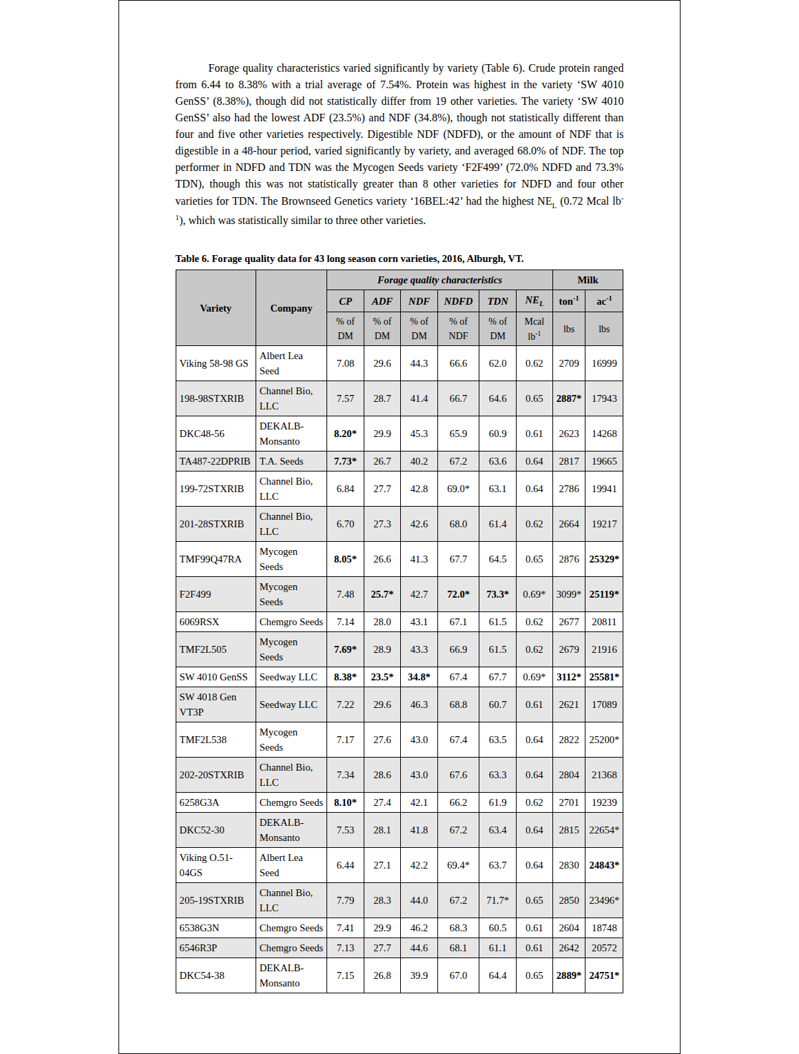Forage quality characteristics varied significantly by variety (Table 6). Crude protein ranged from 6.44 to 8.38% with a trial average of 7.54%. Protein was highest in the variety ‘SW 4010 GenSS’ (8.38%), though did not statistically differ from 19 other varieties. The variety ‘SW 4010 GenSS’ also had the lowest ADF (23.5%) and NDF (34.8%), though not statistically different than four and five other varieties respectively. Digestible NDF (NDFD), or the amount of NDF that is digestible in a 48-hour period, varied significantly by variety, and averaged 68.0% of NDF. The top performer in NDFD and TDN was the Mycogen Seeds variety ‘F2F499’ (72.0% NDFD and 73.3% TDN), though this was not statistically greater than 8 other varieties for NDFD and four other varieties for TDN. The Brownseed Genetics variety ‘16BEL:42’ had the highest NEL (0.72 Mcal lb-1), which was statistically similar to three other varieties.
Table 6. Forage quality data for 43 long season corn varieties, 2016, Alburgh, VT.
| Variety | Company | Forage quality characteristics | Milk |
| --- | --- | --- | --- |
| CP | ADF | NDF | NDFD | TDN | NE L | ton -1 | ac -1 |
| % of DM | % of DM | % of DM | % of NDF | % of DM | Mcal lb -1 | lbs | lbs |
| Viking 58-98 GS | Albert Lea Seed | 7.08 | 29.6 | 44.3 | 66.6 | 62.0 | 0.62 | 2709 | 16999 |
| 198-98STXRIB | Channel Bio, LLC | 7.57 | 28.7 | 41.4 | 66.7 | 64.6 | 0.65 | 2887* | 17943 |
| DKC48-56 | DEKALB-Monsanto | 8.20* | 29.9 | 45.3 | 65.9 | 60.9 | 0.61 | 2623 | 14268 |
| TA487-22DPRIB | T.A. Seeds | 7.73* | 26.7 | 40.2 | 67.2 | 63.6 | 0.64 | 2817 | 19665 |
| 199-72STXRIB | Channel Bio, LLC | 6.84 | 27.7 | 42.8 | 69.0* | 63.1 | 0.64 | 2786 | 19941 |
| 201-28STXRIB | Channel Bio, LLC | 6.70 | 27.3 | 42.6 | 68.0 | 61.4 | 0.62 | 2664 | 19217 |
| TMF99Q47RA | Mycogen Seeds | 8.05* | 26.6 | 41.3 | 67.7 | 64.5 | 0.65 | 2876 | 25329* |
| F2F499 | Mycogen Seeds | 7.48 | 25.7* | 42.7 | 72.0* | 73.3* | 0.69* | 3099* | 25119* |
| 6069RSX | Chemgro Seeds | 7.14 | 28.0 | 43.1 | 67.1 | 61.5 | 0.62 | 2677 | 20811 |
| TMF2L505 | Mycogen Seeds | 7.69* | 28.9 | 43.3 | 66.9 | 61.5 | 0.62 | 2679 | 21916 |
| SW 4010 GenSS | Seedway LLC | 8.38* | 23.5* | 34.8* | 67.4 | 67.7 | 0.69* | 3112* | 25581* |
| SW 4018 Gen VT3P | Seedway LLC | 7.22 | 29.6 | 46.3 | 68.8 | 60.7 | 0.61 | 2621 | 17089 |
| TMF2L538 | Mycogen Seeds | 7.17 | 27.6 | 43.0 | 67.4 | 63.5 | 0.64 | 2822 | 25200* |
| 202-20STXRIB | Channel Bio, LLC | 7.34 | 28.6 | 43.0 | 67.6 | 63.3 | 0.64 | 2804 | 21368 |
| 6258G3A | Chemgro Seeds | 8.10* | 27.4 | 42.1 | 66.2 | 61.9 | 0.62 | 2701 | 19239 |
| DKC52-30 | DEKALB-Monsanto | 7.53 | 28.1 | 41.8 | 67.2 | 63.4 | 0.64 | 2815 | 22654* |
| Viking O.51-04GS | Albert Lea Seed | 6.44 | 27.1 | 42.2 | 69.4* | 63.7 | 0.64 | 2830 | 24843* |
| 205-19STXRIB | Channel Bio, LLC | 7.79 | 28.3 | 44.0 | 67.2 | 71.7* | 0.65 | 2850 | 23496* |
| 6538G3N | Chemgro Seeds | 7.41 | 29.9 | 46.2 | 68.3 | 60.5 | 0.61 | 2604 | 18748 |
| 6546R3P | Chemgro Seeds | 7.13 | 27.7 | 44.6 | 68.1 | 61.1 | 0.61 | 2642 | 20572 |
| DKC54-38 | DEKALB-Monsanto | 7.15 | 26.8 | 39.9 | 67.0 | 64.4 | 0.65 | 2889* | 24751* |